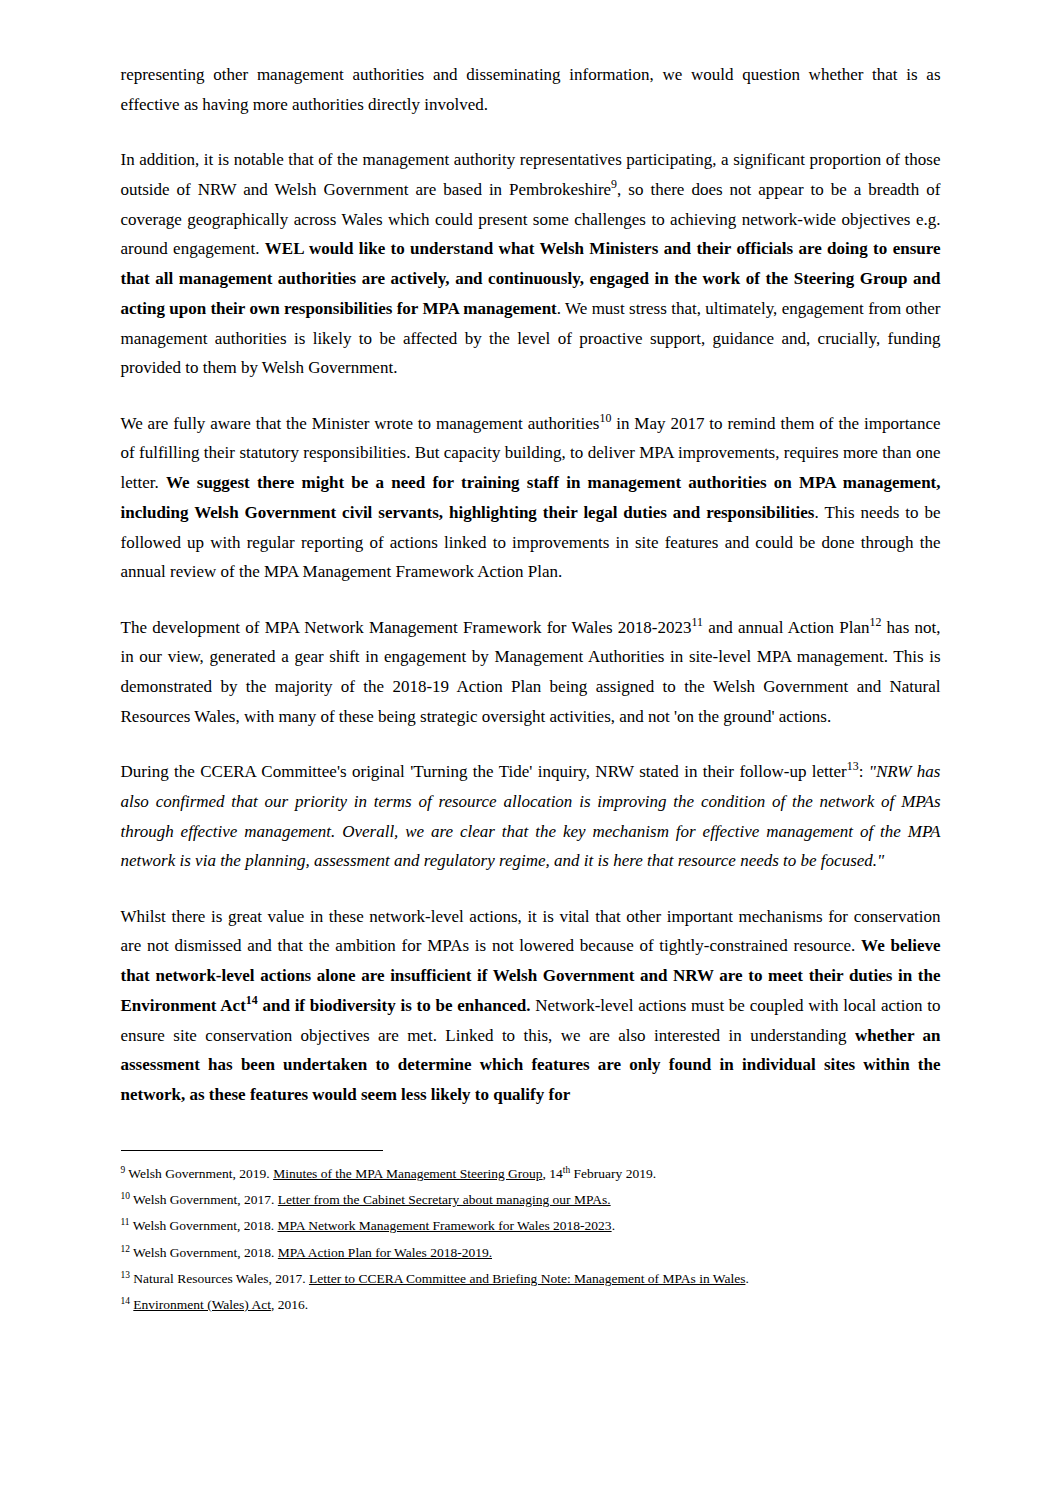representing other management authorities and disseminating information, we would question whether that is as effective as having more authorities directly involved.
In addition, it is notable that of the management authority representatives participating, a significant proportion of those outside of NRW and Welsh Government are based in Pembrokeshire9, so there does not appear to be a breadth of coverage geographically across Wales which could present some challenges to achieving network-wide objectives e.g. around engagement. WEL would like to understand what Welsh Ministers and their officials are doing to ensure that all management authorities are actively, and continuously, engaged in the work of the Steering Group and acting upon their own responsibilities for MPA management. We must stress that, ultimately, engagement from other management authorities is likely to be affected by the level of proactive support, guidance and, crucially, funding provided to them by Welsh Government.
We are fully aware that the Minister wrote to management authorities10 in May 2017 to remind them of the importance of fulfilling their statutory responsibilities. But capacity building, to deliver MPA improvements, requires more than one letter. We suggest there might be a need for training staff in management authorities on MPA management, including Welsh Government civil servants, highlighting their legal duties and responsibilities. This needs to be followed up with regular reporting of actions linked to improvements in site features and could be done through the annual review of the MPA Management Framework Action Plan.
The development of MPA Network Management Framework for Wales 2018-202311 and annual Action Plan12 has not, in our view, generated a gear shift in engagement by Management Authorities in site-level MPA management. This is demonstrated by the majority of the 2018-19 Action Plan being assigned to the Welsh Government and Natural Resources Wales, with many of these being strategic oversight activities, and not 'on the ground' actions.
During the CCERA Committee's original 'Turning the Tide' inquiry, NRW stated in their follow-up letter13: "NRW has also confirmed that our priority in terms of resource allocation is improving the condition of the network of MPAs through effective management. Overall, we are clear that the key mechanism for effective management of the MPA network is via the planning, assessment and regulatory regime, and it is here that resource needs to be focused."
Whilst there is great value in these network-level actions, it is vital that other important mechanisms for conservation are not dismissed and that the ambition for MPAs is not lowered because of tightly-constrained resource. We believe that network-level actions alone are insufficient if Welsh Government and NRW are to meet their duties in the Environment Act14 and if biodiversity is to be enhanced. Network-level actions must be coupled with local action to ensure site conservation objectives are met. Linked to this, we are also interested in understanding whether an assessment has been undertaken to determine which features are only found in individual sites within the network, as these features would seem less likely to qualify for
9 Welsh Government, 2019. Minutes of the MPA Management Steering Group, 14th February 2019.
10 Welsh Government, 2017. Letter from the Cabinet Secretary about managing our MPAs.
11 Welsh Government, 2018. MPA Network Management Framework for Wales 2018-2023.
12 Welsh Government, 2018. MPA Action Plan for Wales 2018-2019.
13 Natural Resources Wales, 2017. Letter to CCERA Committee and Briefing Note: Management of MPAs in Wales.
14 Environment (Wales) Act, 2016.